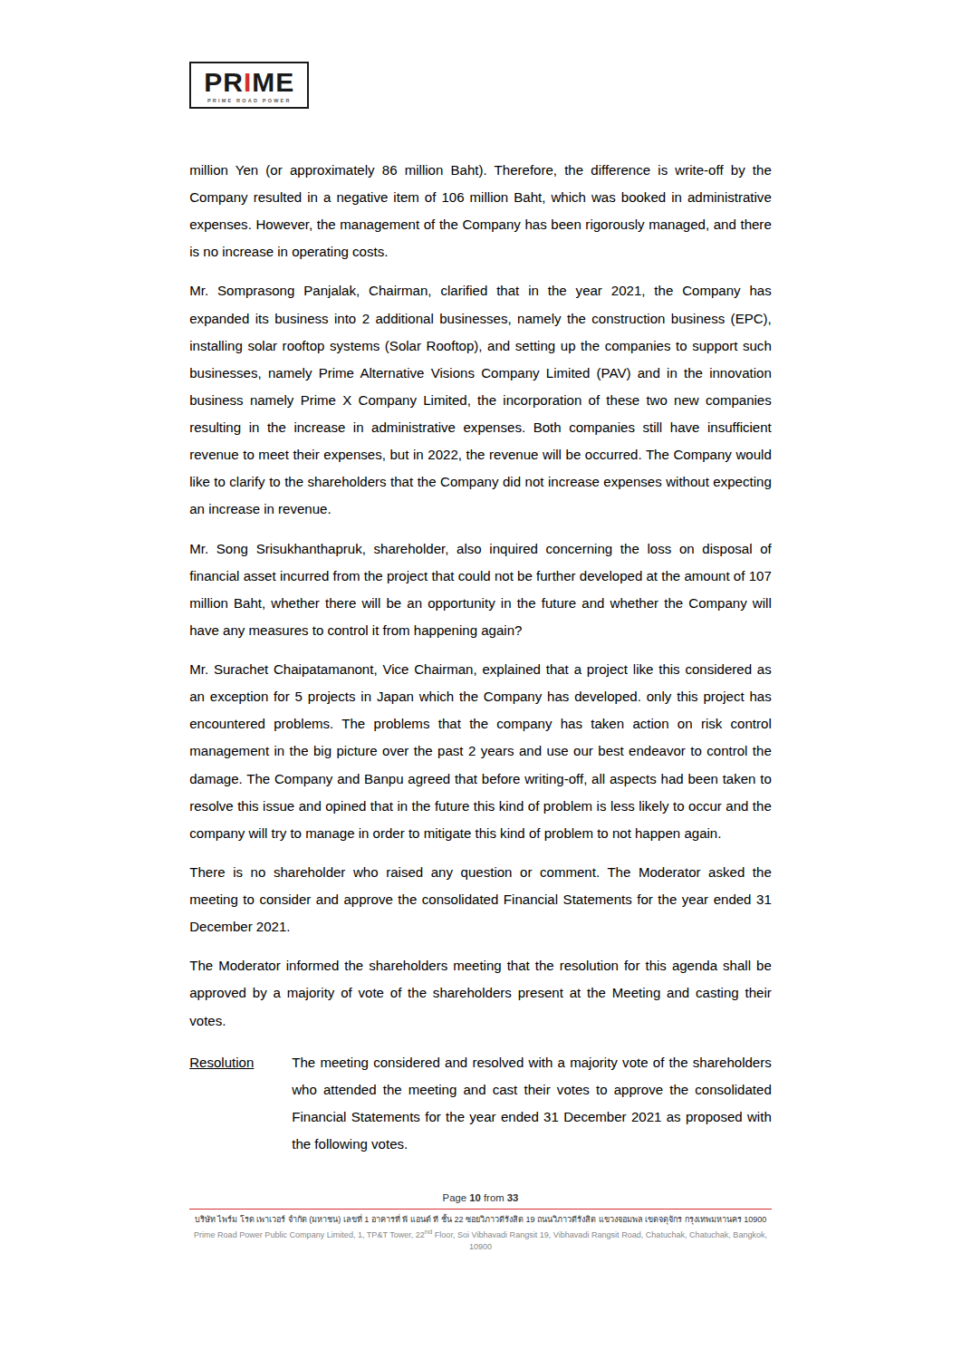PRIME
PRIME ROAD POWER
million Yen (or approximately 86 million Baht). Therefore, the difference is write-off by the Company resulted in a negative item of 106 million Baht, which was booked in administrative expenses. However, the management of the Company has been rigorously managed, and there is no increase in operating costs.
Mr. Somprasong Panjalak, Chairman, clarified that in the year 2021, the Company has expanded its business into 2 additional businesses, namely the construction business (EPC), installing solar rooftop systems (Solar Rooftop), and setting up the companies to support such businesses, namely Prime Alternative Visions Company Limited (PAV) and in the innovation business namely Prime X Company Limited, the incorporation of these two new companies resulting in the increase in administrative expenses. Both companies still have insufficient revenue to meet their expenses, but in 2022, the revenue will be occurred. The Company would like to clarify to the shareholders that the Company did not increase expenses without expecting an increase in revenue.
Mr. Song Srisukhanthapruk, shareholder, also inquired concerning the loss on disposal of financial asset incurred from the project that could not be further developed at the amount of 107 million Baht, whether there will be an opportunity in the future and whether the Company will have any measures to control it from happening again?
Mr. Surachet Chaipatamanont, Vice Chairman, explained that a project like this considered as an exception for 5 projects in Japan which the Company has developed. only this project has encountered problems. The problems that the company has taken action on risk control management in the big picture over the past 2 years and use our best endeavor to control the damage. The Company and Banpu agreed that before writing-off, all aspects had been taken to resolve this issue and opined that in the future this kind of problem is less likely to occur and the company will try to manage in order to mitigate this kind of problem to not happen again.
There is no shareholder who raised any question or comment. The Moderator asked the meeting to consider and approve the consolidated Financial Statements for the year ended 31 December 2021.
The Moderator informed the shareholders meeting that the resolution for this agenda shall be approved by a majority of vote of the shareholders present at the Meeting and casting their votes.
Resolution
The meeting considered and resolved with a majority vote of the shareholders who attended the meeting and cast their votes to approve the consolidated Financial Statements for the year ended 31 December 2021 as proposed with the following votes.
Page 10 from 33
บริษัท ไพร์ม โรด เพาเวอร์ จำกัด (มหาชน) เลขที่ 1 อาคารที่ พี แอนด์ ที ชั้น 22 ซอยวิภาวดีรังสิต 19 ถนนวิภาวดีรังสิต แขวงจอมพล เขตจตุจักร กรุงเทพมหานคร 10900
Prime Road Power Public Company Limited, 1, TP&T Tower, 22nd Floor, Soi Vibhavadi Rangsit 19, Vibhavadi Rangsit Road, Chatuchak, Chatuchak, Bangkok, 10900